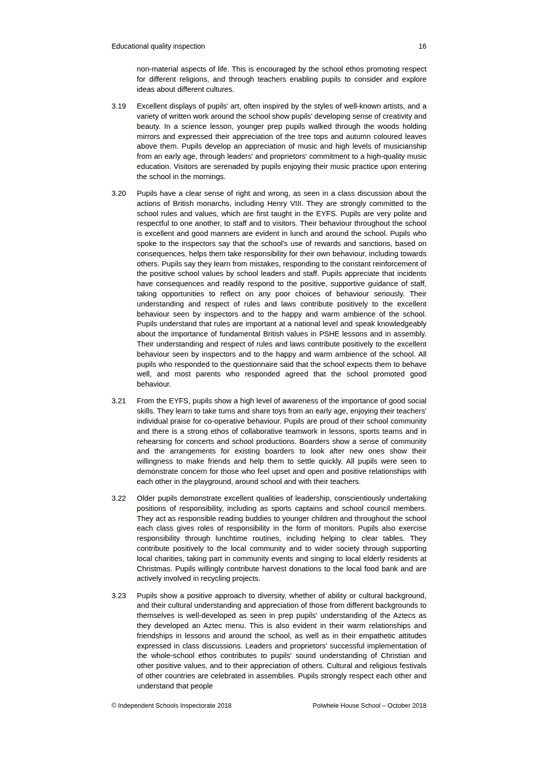Educational quality inspection
16
non-material aspects of life. This is encouraged by the school ethos promoting respect for different religions, and through teachers enabling pupils to consider and explore ideas about different cultures.
3.19
Excellent displays of pupils' art, often inspired by the styles of well-known artists, and a variety of written work around the school show pupils' developing sense of creativity and beauty. In a science lesson, younger prep pupils walked through the woods holding mirrors and expressed their appreciation of the tree tops and autumn coloured leaves above them. Pupils develop an appreciation of music and high levels of musicianship from an early age, through leaders' and proprietors' commitment to a high-quality music education. Visitors are serenaded by pupils enjoying their music practice upon entering the school in the mornings.
3.20
Pupils have a clear sense of right and wrong, as seen in a class discussion about the actions of British monarchs, including Henry VIII. They are strongly committed to the school rules and values, which are first taught in the EYFS. Pupils are very polite and respectful to one another, to staff and to visitors. Their behaviour throughout the school is excellent and good manners are evident in lunch and around the school. Pupils who spoke to the inspectors say that the school's use of rewards and sanctions, based on consequences, helps them take responsibility for their own behaviour, including towards others. Pupils say they learn from mistakes, responding to the constant reinforcement of the positive school values by school leaders and staff. Pupils appreciate that incidents have consequences and readily respond to the positive, supportive guidance of staff, taking opportunities to reflect on any poor choices of behaviour seriously. Their understanding and respect of rules and laws contribute positively to the excellent behaviour seen by inspectors and to the happy and warm ambience of the school. Pupils understand that rules are important at a national level and speak knowledgeably about the importance of fundamental British values in PSHE lessons and in assembly. Their understanding and respect of rules and laws contribute positively to the excellent behaviour seen by inspectors and to the happy and warm ambience of the school. All pupils who responded to the questionnaire said that the school expects them to behave well, and most parents who responded agreed that the school promoted good behaviour.
3.21
From the EYFS, pupils show a high level of awareness of the importance of good social skills. They learn to take turns and share toys from an early age, enjoying their teachers' individual praise for co-operative behaviour. Pupils are proud of their school community and there is a strong ethos of collaborative teamwork in lessons, sports teams and in rehearsing for concerts and school productions. Boarders show a sense of community and the arrangements for existing boarders to look after new ones show their willingness to make friends and help them to settle quickly. All pupils were seen to demonstrate concern for those who feel upset and open and positive relationships with each other in the playground, around school and with their teachers.
3.22
Older pupils demonstrate excellent qualities of leadership, conscientiously undertaking positions of responsibility, including as sports captains and school council members. They act as responsible reading buddies to younger children and throughout the school each class gives roles of responsibility in the form of monitors. Pupils also exercise responsibility through lunchtime routines, including helping to clear tables. They contribute positively to the local community and to wider society through supporting local charities, taking part in community events and singing to local elderly residents at Christmas. Pupils willingly contribute harvest donations to the local food bank and are actively involved in recycling projects.
3.23
Pupils show a positive approach to diversity, whether of ability or cultural background, and their cultural understanding and appreciation of those from different backgrounds to themselves is well-developed as seen in prep pupils' understanding of the Aztecs as they developed an Aztec menu. This is also evident in their warm relationships and friendships in lessons and around the school, as well as in their empathetic attitudes expressed in class discussions. Leaders and proprietors' successful implementation of the whole-school ethos contributes to pupils' sound understanding of Christian and other positive values, and to their appreciation of others. Cultural and religious festivals of other countries are celebrated in assemblies. Pupils strongly respect each other and understand that people
© Independent Schools Inspectorate 2018
Polwhele House School – October 2018